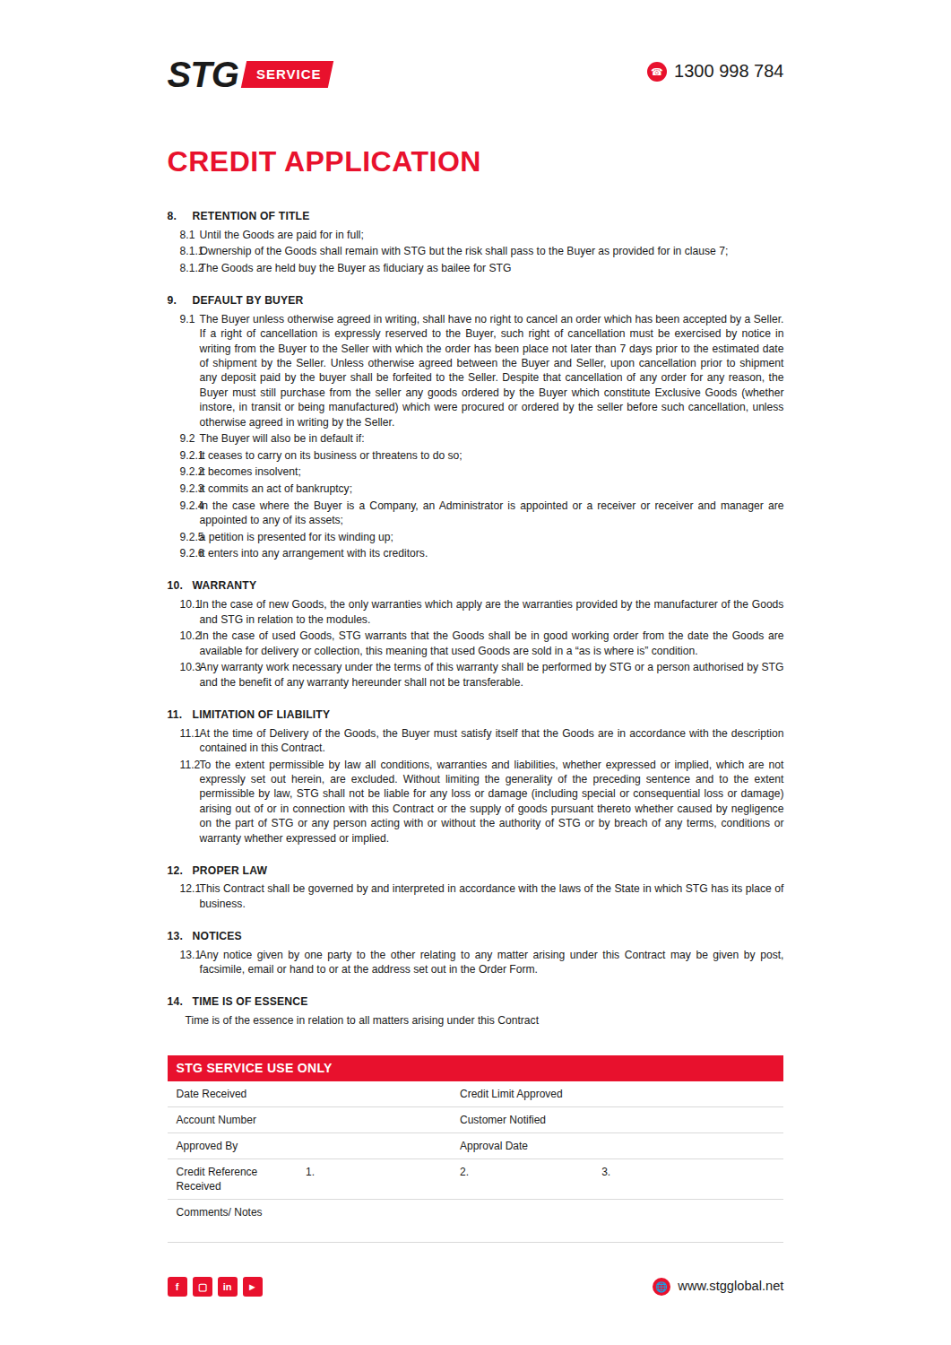STG
SERVICE
☎ 1300 998 784
CREDIT APPLICATION
8. RETENTION OF TITLE
8.1 Until the Goods are paid for in full;
8.1.1 Ownership of the Goods shall remain with STG but the risk shall pass to the Buyer as provided for in clause 7;
8.1.2 The Goods are held buy the Buyer as fiduciary as bailee for STG
9. DEFAULT BY BUYER
9.1 The Buyer unless otherwise agreed in writing, shall have no right to cancel an order which has been accepted by a Seller. If a right of cancellation is expressly reserved to the Buyer, such right of cancellation must be exercised by notice in writing from the Buyer to the Seller with which the order has been place not later than 7 days prior to the estimated date of shipment by the Seller. Unless otherwise agreed between the Buyer and Seller, upon cancellation prior to shipment any deposit paid by the buyer shall be forfeited to the Seller. Despite that cancellation of any order for any reason, the Buyer must still purchase from the seller any goods ordered by the Buyer which constitute Exclusive Goods (whether instore, in transit or being manufactured) which were procured or ordered by the seller before such cancellation, unless otherwise agreed in writing by the Seller.
9.2 The Buyer will also be in default if:
9.2.1 it ceases to carry on its business or threatens to do so;
9.2.2 it becomes insolvent;
9.2.3 it commits an act of bankruptcy;
9.2.4 in the case where the Buyer is a Company, an Administrator is appointed or a receiver or receiver and manager are appointed to any of its assets;
9.2.5 a petition is presented for its winding up;
9.2.6 it enters into any arrangement with its creditors.
10. WARRANTY
10.1 In the case of new Goods, the only warranties which apply are the warranties provided by the manufacturer of the Goods and STG in relation to the modules.
10.2 In the case of used Goods, STG warrants that the Goods shall be in good working order from the date the Goods are available for delivery or collection, this meaning that used Goods are sold in a “as is where is” condition.
10.3 Any warranty work necessary under the terms of this warranty shall be performed by STG or a person authorised by STG and the benefit of any warranty hereunder shall not be transferable.
11. LIMITATION OF LIABILITY
11.1 At the time of Delivery of the Goods, the Buyer must satisfy itself that the Goods are in accordance with the description contained in this Contract.
11.2 To the extent permissible by law all conditions, warranties and liabilities, whether expressed or implied, which are not expressly set out herein, are excluded. Without limiting the generality of the preceding sentence and to the extent permissible by law, STG shall not be liable for any loss or damage (including special or consequential loss or damage) arising out of or in connection with this Contract or the supply of goods pursuant thereto whether caused by negligence on the part of STG or any person acting with or without the authority of STG or by breach of any terms, conditions or warranty whether expressed or implied.
12. PROPER LAW
12.1 This Contract shall be governed by and interpreted in accordance with the laws of the State in which STG has its place of business.
13. NOTICES
13.1 Any notice given by one party to the other relating to any matter arising under this Contract may be given by post, facsimile, email or hand to or at the address set out in the Order Form.
14. TIME IS OF ESSENCE
Time is of the essence in relation to all matters arising under this Contract
STG SERVICE USE ONLY
| Date Received | | Credit Limit Approved | |
| Account Number | | Customer Notified | |
| Approved By | | Approval Date | |
| Credit Reference Received | 1. | 2. | 3. |
| Comments/ Notes | |
f ▢ in ►
🌐 www.stgglobal.net